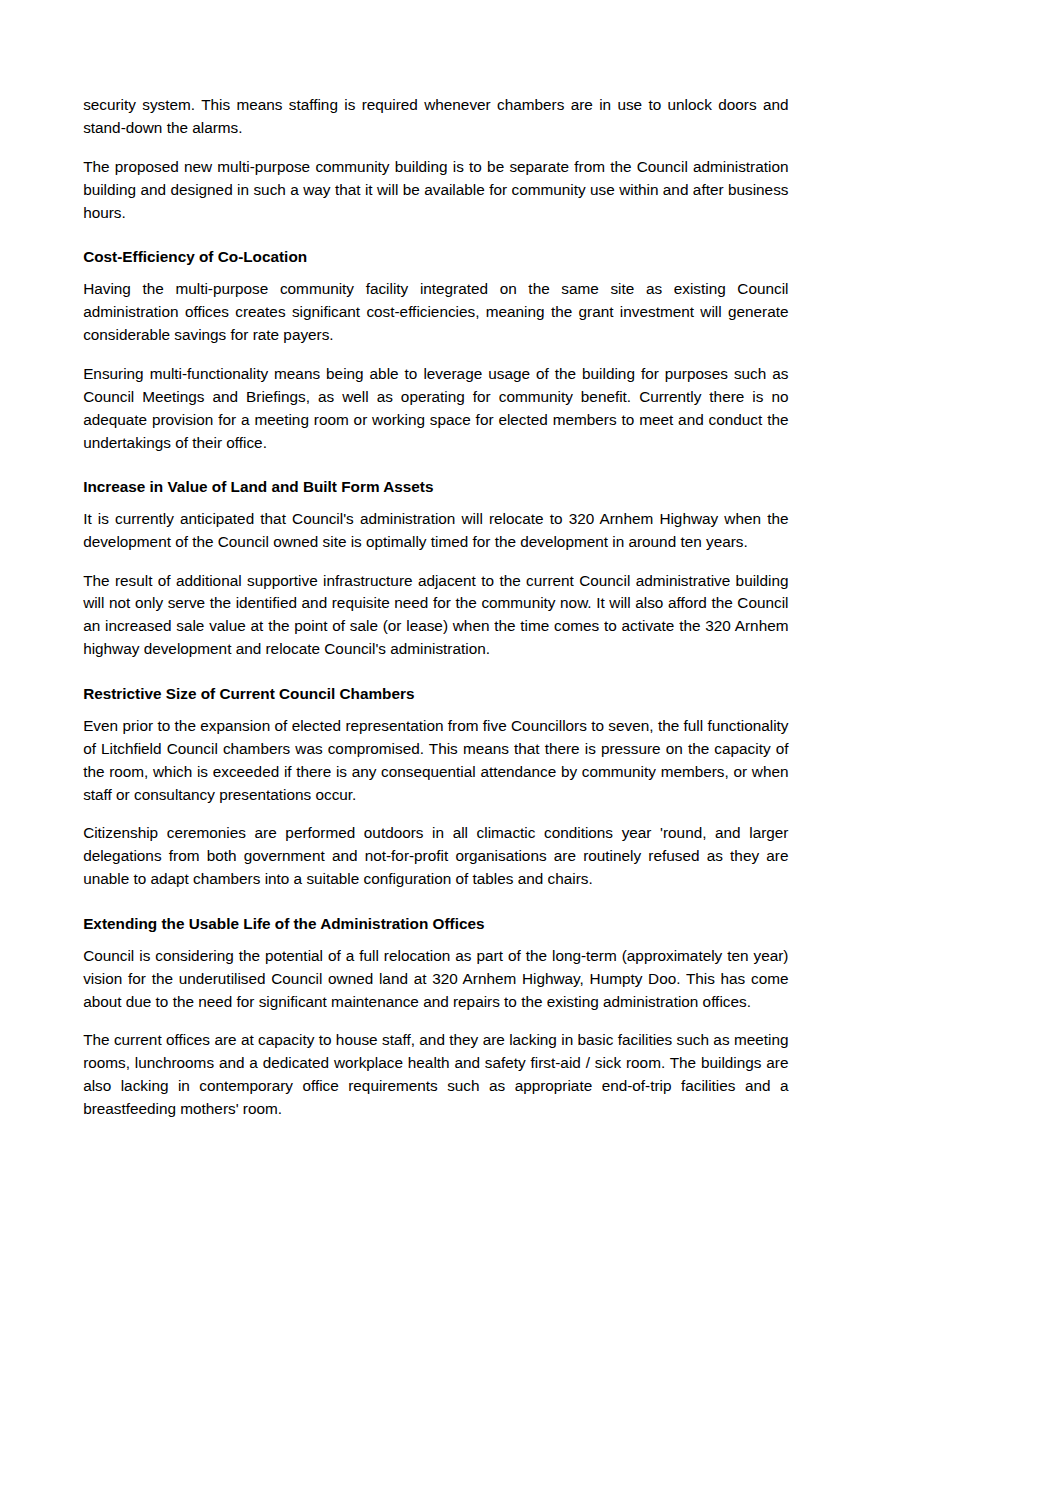security system. This means staffing is required whenever chambers are in use to unlock doors and stand-down the alarms.
The proposed new multi-purpose community building is to be separate from the Council administration building and designed in such a way that it will be available for community use within and after business hours.
Cost-Efficiency of Co-Location
Having the multi-purpose community facility integrated on the same site as existing Council administration offices creates significant cost-efficiencies, meaning the grant investment will generate considerable savings for rate payers.
Ensuring multi-functionality means being able to leverage usage of the building for purposes such as Council Meetings and Briefings, as well as operating for community benefit. Currently there is no adequate provision for a meeting room or working space for elected members to meet and conduct the undertakings of their office.
Increase in Value of Land and Built Form Assets
It is currently anticipated that Council's administration will relocate to 320 Arnhem Highway when the development of the Council owned site is optimally timed for the development in around ten years.
The result of additional supportive infrastructure adjacent to the current Council administrative building will not only serve the identified and requisite need for the community now. It will also afford the Council an increased sale value at the point of sale (or lease) when the time comes to activate the 320 Arnhem highway development and relocate Council's administration.
Restrictive Size of Current Council Chambers
Even prior to the expansion of elected representation from five Councillors to seven, the full functionality of Litchfield Council chambers was compromised. This means that there is pressure on the capacity of the room, which is exceeded if there is any consequential attendance by community members, or when staff or consultancy presentations occur.
Citizenship ceremonies are performed outdoors in all climactic conditions year 'round, and larger delegations from both government and not-for-profit organisations are routinely refused as they are unable to adapt chambers into a suitable configuration of tables and chairs.
Extending the Usable Life of the Administration Offices
Council is considering the potential of a full relocation as part of the long-term (approximately ten year) vision for the underutilised Council owned land at 320 Arnhem Highway, Humpty Doo. This has come about due to the need for significant maintenance and repairs to the existing administration offices.
The current offices are at capacity to house staff, and they are lacking in basic facilities such as meeting rooms, lunchrooms and a dedicated workplace health and safety first-aid / sick room. The buildings are also lacking in contemporary office requirements such as appropriate end-of-trip facilities and a breastfeeding mothers' room.